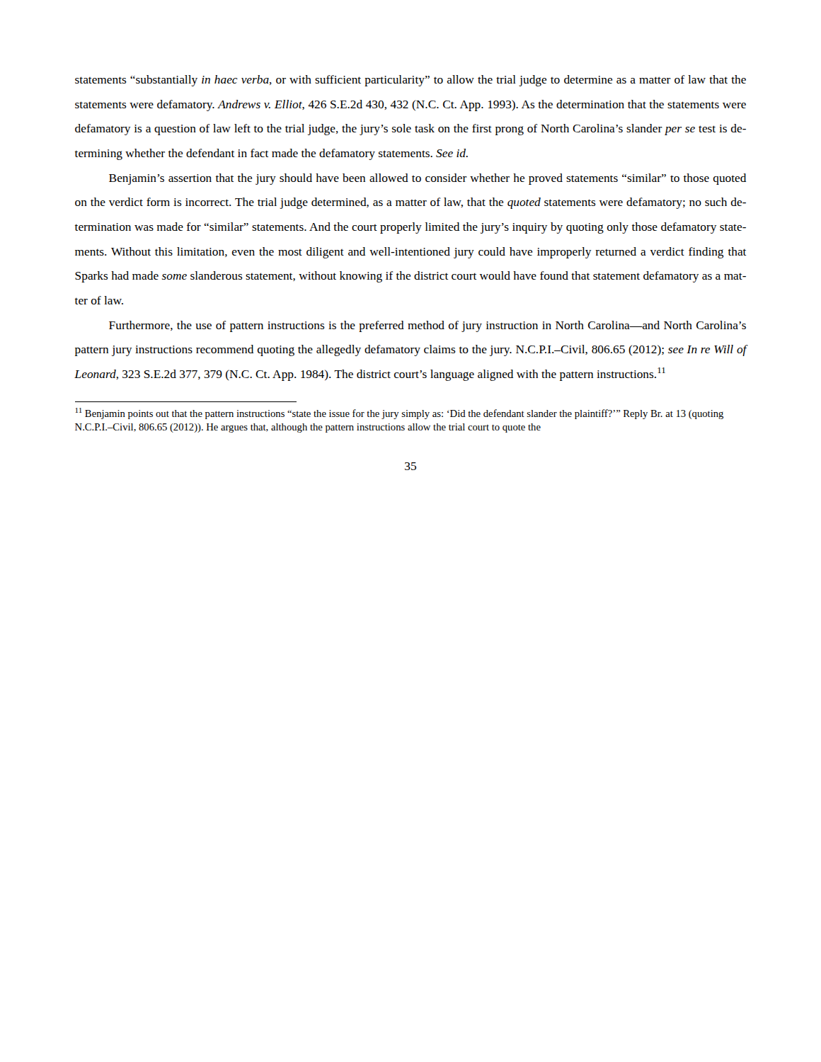statements “substantially in haec verba, or with sufficient particularity” to allow the trial judge to determine as a matter of law that the statements were defamatory. Andrews v. Elliot, 426 S.E.2d 430, 432 (N.C. Ct. App. 1993). As the determination that the statements were defamatory is a question of law left to the trial judge, the jury’s sole task on the first prong of North Carolina’s slander per se test is determining whether the defendant in fact made the defamatory statements. See id.
Benjamin’s assertion that the jury should have been allowed to consider whether he proved statements “similar” to those quoted on the verdict form is incorrect. The trial judge determined, as a matter of law, that the quoted statements were defamatory; no such determination was made for “similar” statements. And the court properly limited the jury’s inquiry by quoting only those defamatory statements. Without this limitation, even the most diligent and well-intentioned jury could have improperly returned a verdict finding that Sparks had made some slanderous statement, without knowing if the district court would have found that statement defamatory as a matter of law.
Furthermore, the use of pattern instructions is the preferred method of jury instruction in North Carolina—and North Carolina’s pattern jury instructions recommend quoting the allegedly defamatory claims to the jury. N.C.P.I.–Civil, 806.65 (2012); see In re Will of Leonard, 323 S.E.2d 377, 379 (N.C. Ct. App. 1984). The district court’s language aligned with the pattern instructions.11
11 Benjamin points out that the pattern instructions “state the issue for the jury simply as: ‘Did the defendant slander the plaintiff?’” Reply Br. at 13 (quoting N.C.P.I.–Civil, 806.65 (2012)). He argues that, although the pattern instructions allow the trial court to quote the
35